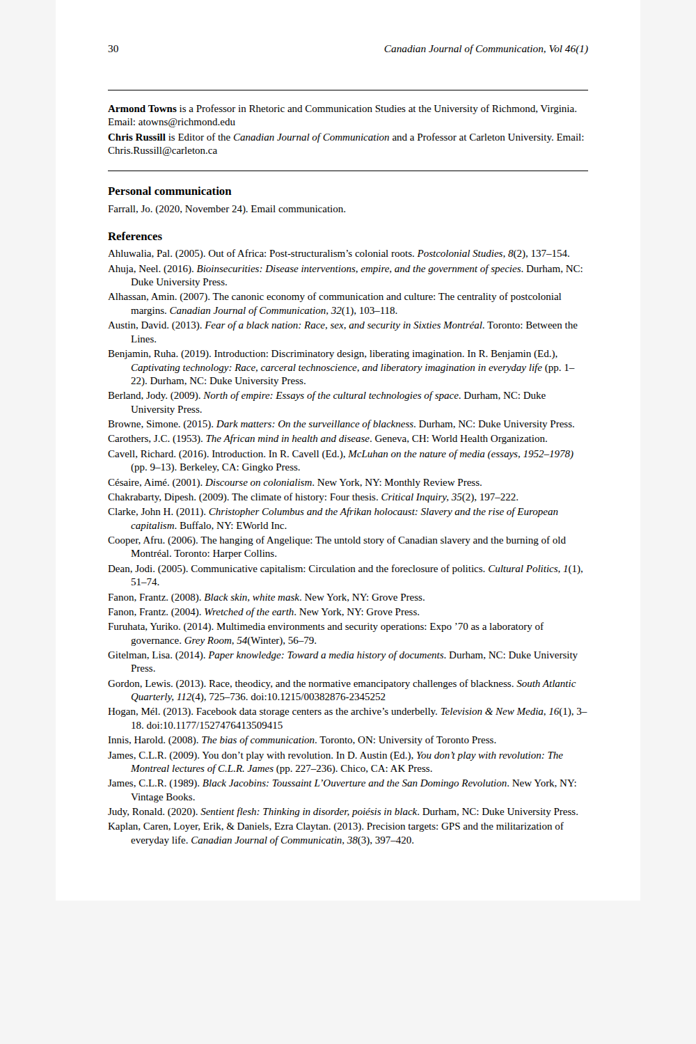30 Canadian Journal of Communication, Vol 46(1)
Armond Towns is a Professor in Rhetoric and Communication Studies at the University of Richmond, Virginia. Email: atowns@richmond.edu
Chris Russill is Editor of the Canadian Journal of Communication and a Professor at Carleton University. Email: Chris.Russill@carleton.ca
Personal communication
Farrall, Jo. (2020, November 24). Email communication.
References
Ahluwalia, Pal. (2005). Out of Africa: Post-structuralism’s colonial roots. Postcolonial Studies, 8(2), 137–154.
Ahuja, Neel. (2016). Bioinsecurities: Disease interventions, empire, and the government of species. Durham, NC: Duke University Press.
Alhassan, Amin. (2007). The canonic economy of communication and culture: The centrality of postcolonial margins. Canadian Journal of Communication, 32(1), 103–118.
Austin, David. (2013). Fear of a black nation: Race, sex, and security in Sixties Montréal. Toronto: Between the Lines.
Benjamin, Ruha. (2019). Introduction: Discriminatory design, liberating imagination. In R. Benjamin (Ed.), Captivating technology: Race, carceral technoscience, and liberatory imagination in everyday life (pp. 1–22). Durham, NC: Duke University Press.
Berland, Jody. (2009). North of empire: Essays of the cultural technologies of space. Durham, NC: Duke University Press.
Browne, Simone. (2015). Dark matters: On the surveillance of blackness. Durham, NC: Duke University Press.
Carothers, J.C. (1953). The African mind in health and disease. Geneva, CH: World Health Organization.
Cavell, Richard. (2016). Introduction. In R. Cavell (Ed.), McLuhan on the nature of media (essays, 1952–1978) (pp. 9–13). Berkeley, CA: Gingko Press.
Césaire, Aimé. (2001). Discourse on colonialism. New York, NY: Monthly Review Press.
Chakrabarty, Dipesh. (2009). The climate of history: Four thesis. Critical Inquiry, 35(2), 197–222.
Clarke, John H. (2011). Christopher Columbus and the Afrikan holocaust: Slavery and the rise of European capitalism. Buffalo, NY: EWorld Inc.
Cooper, Afru. (2006). The hanging of Angelique: The untold story of Canadian slavery and the burning of old Montréal. Toronto: Harper Collins.
Dean, Jodi. (2005). Communicative capitalism: Circulation and the foreclosure of politics. Cultural Politics, 1(1), 51–74.
Fanon, Frantz. (2008). Black skin, white mask. New York, NY: Grove Press.
Fanon, Frantz. (2004). Wretched of the earth. New York, NY: Grove Press.
Furuhata, Yuriko. (2014). Multimedia environments and security operations: Expo ’70 as a laboratory of governance. Grey Room, 54(Winter), 56–79.
Gitelman, Lisa. (2014). Paper knowledge: Toward a media history of documents. Durham, NC: Duke University Press.
Gordon, Lewis. (2013). Race, theodicy, and the normative emancipatory challenges of blackness. South Atlantic Quarterly, 112(4), 725–736. doi:10.1215/00382876-2345252
Hogan, Mél. (2013). Facebook data storage centers as the archive’s underbelly. Television & New Media, 16(1), 3–18. doi:10.1177/1527476413509415
Innis, Harold. (2008). The bias of communication. Toronto, ON: University of Toronto Press.
James, C.L.R. (2009). You don’t play with revolution. In D. Austin (Ed.), You don’t play with revolution: The Montreal lectures of C.L.R. James (pp. 227–236). Chico, CA: AK Press.
James, C.L.R. (1989). Black Jacobins: Toussaint L’Ouverture and the San Domingo Revolution. New York, NY: Vintage Books.
Judy, Ronald. (2020). Sentient flesh: Thinking in disorder, poiésis in black. Durham, NC: Duke University Press.
Kaplan, Caren, Loyer, Erik, & Daniels, Ezra Claytan. (2013). Precision targets: GPS and the militarization of everyday life. Canadian Journal of Communicatin, 38(3), 397–420.